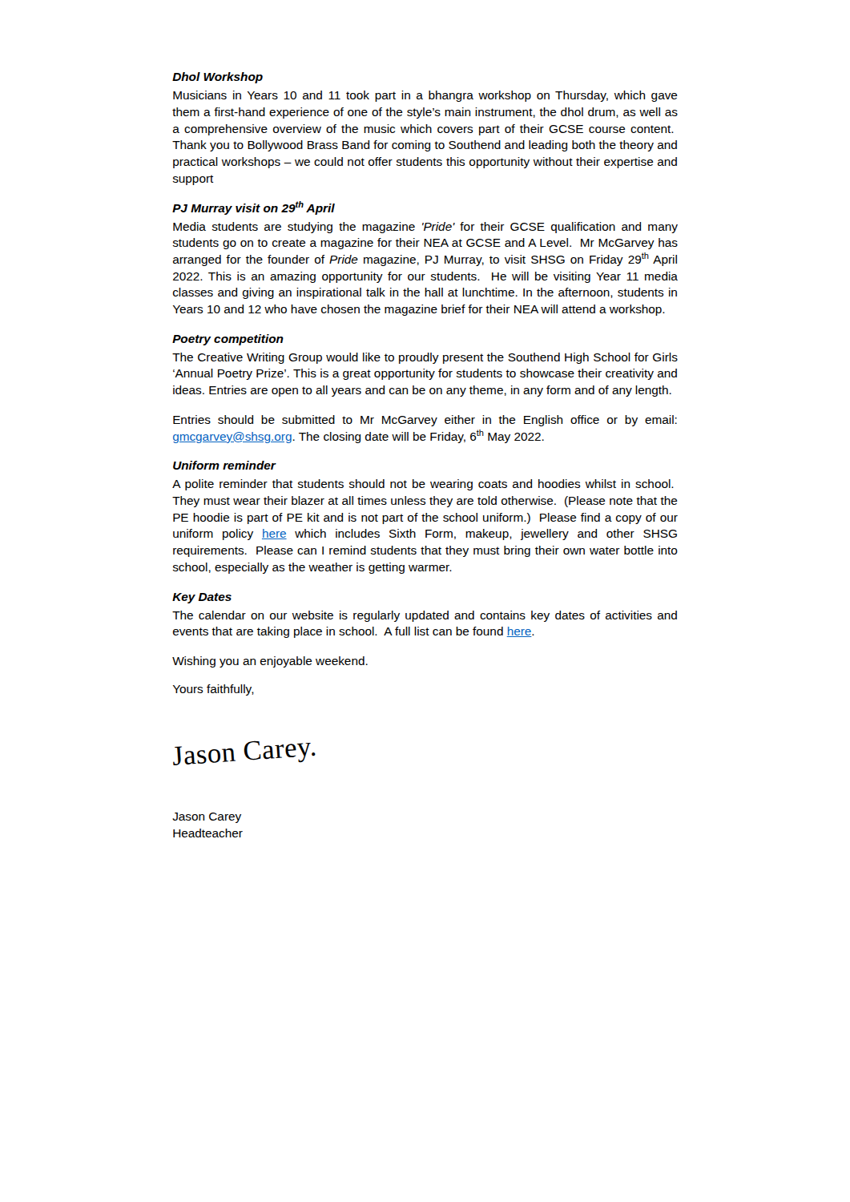Dhol Workshop
Musicians in Years 10 and 11 took part in a bhangra workshop on Thursday, which gave them a first-hand experience of one of the style’s main instrument, the dhol drum, as well as a comprehensive overview of the music which covers part of their GCSE course content. Thank you to Bollywood Brass Band for coming to Southend and leading both the theory and practical workshops – we could not offer students this opportunity without their expertise and support
PJ Murray visit on 29th April
Media students are studying the magazine 'Pride' for their GCSE qualification and many students go on to create a magazine for their NEA at GCSE and A Level. Mr McGarvey has arranged for the founder of Pride magazine, PJ Murray, to visit SHSG on Friday 29th April 2022. This is an amazing opportunity for our students. He will be visiting Year 11 media classes and giving an inspirational talk in the hall at lunchtime. In the afternoon, students in Years 10 and 12 who have chosen the magazine brief for their NEA will attend a workshop.
Poetry competition
The Creative Writing Group would like to proudly present the Southend High School for Girls ‘Annual Poetry Prize’. This is a great opportunity for students to showcase their creativity and ideas. Entries are open to all years and can be on any theme, in any form and of any length.
Entries should be submitted to Mr McGarvey either in the English office or by email: gmcgarvey@shsg.org. The closing date will be Friday, 6th May 2022.
Uniform reminder
A polite reminder that students should not be wearing coats and hoodies whilst in school. They must wear their blazer at all times unless they are told otherwise. (Please note that the PE hoodie is part of PE kit and is not part of the school uniform.) Please find a copy of our uniform policy here which includes Sixth Form, makeup, jewellery and other SHSG requirements. Please can I remind students that they must bring their own water bottle into school, especially as the weather is getting warmer.
Key Dates
The calendar on our website is regularly updated and contains key dates of activities and events that are taking place in school. A full list can be found here.
Wishing you an enjoyable weekend.
Yours faithfully,
Jason Carey.
Jason Carey
Headteacher